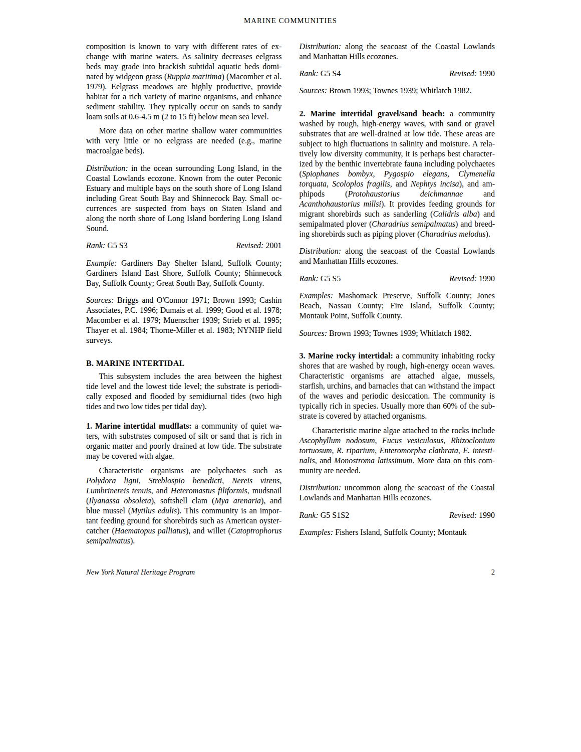MARINE COMMUNITIES
composition is known to vary with different rates of exchange with marine waters. As salinity decreases eelgrass beds may grade into brackish subtidal aquatic beds dominated by widgeon grass (Ruppia maritima) (Macomber et al. 1979). Eelgrass meadows are highly productive, provide habitat for a rich variety of marine organisms, and enhance sediment stability. They typically occur on sands to sandy loam soils at 0.6-4.5 m (2 to 15 ft) below mean sea level.
More data on other marine shallow water communities with very little or no eelgrass are needed (e.g., marine macroalgae beds).
Distribution: in the ocean surrounding Long Island, in the Coastal Lowlands ecozone. Known from the outer Peconic Estuary and multiple bays on the south shore of Long Island including Great South Bay and Shinnecock Bay. Small occurrences are suspected from bays on Staten Island and along the north shore of Long Island bordering Long Island Sound.
Rank: G5 S3 Revised: 2001
Example: Gardiners Bay Shelter Island, Suffolk County; Gardiners Island East Shore, Suffolk County; Shinnecock Bay, Suffolk County; Great South Bay, Suffolk County.
Sources: Briggs and O'Connor 1971; Brown 1993; Cashin Associates, P.C. 1996; Dumais et al. 1999; Good et al. 1978; Macomber et al. 1979; Muenscher 1939; Strieb et al. 1995; Thayer et al. 1984; Thorne-Miller et al. 1983; NYNHP field surveys.
B. MARINE INTERTIDAL
This subsystem includes the area between the highest tide level and the lowest tide level; the substrate is periodically exposed and flooded by semidiurnal tides (two high tides and two low tides per tidal day).
1. Marine intertidal mudflats: a community of quiet waters, with substrates composed of silt or sand that is rich in organic matter and poorly drained at low tide. The substrate may be covered with algae.
Characteristic organisms are polychaetes such as Polydora ligni, Streblospio benedicti, Nereis virens, Lumbrinereis tenuis, and Heteromastus filiformis, mudsnail (Ilyanassa obsoleta), softshell clam (Mya arenaria), and blue mussel (Mytilus edulis). This community is an important feeding ground for shorebirds such as American oystercatcher (Haematopus palliatus), and willet (Catoptrophorus semipalmatus).
Distribution: along the seacoast of the Coastal Lowlands and Manhattan Hills ecozones.
Rank: G5 S4 Revised: 1990
Sources: Brown 1993; Townes 1939; Whitlatch 1982.
2. Marine intertidal gravel/sand beach: a community washed by rough, high-energy waves, with sand or gravel substrates that are well-drained at low tide. These areas are subject to high fluctuations in salinity and moisture. A relatively low diversity community, it is perhaps best characterized by the benthic invertebrate fauna including polychaetes (Spiophanes bombyx, Pygospio elegans, Clymenella torquata, Scoloplos fragilis, and Nephtys incisa), and amphipods (Protohaustorius deichmannae and Acanthohaustorius millsi). It provides feeding grounds for migrant shorebirds such as sanderling (Calidris alba) and semipalmated plover (Charadrius semipalmatus) and breeding shorebirds such as piping plover (Charadrius melodus).
Distribution: along the seacoast of the Coastal Lowlands and Manhattan Hills ecozones.
Rank: G5 S5 Revised: 1990
Examples: Mashomack Preserve, Suffolk County; Jones Beach, Nassau County; Fire Island, Suffolk County; Montauk Point, Suffolk County.
Sources: Brown 1993; Townes 1939; Whitlatch 1982.
3. Marine rocky intertidal: a community inhabiting rocky shores that are washed by rough, high-energy ocean waves. Characteristic organisms are attached algae, mussels, starfish, urchins, and barnacles that can withstand the impact of the waves and periodic desiccation. The community is typically rich in species. Usually more than 60% of the substrate is covered by attached organisms.
Characteristic marine algae attached to the rocks include Ascophyllum nodosum, Fucus vesiculosus, Rhizoclonium tortuosum, R. riparium, Enteromorpha clathrata, E. intestinalis, and Monostroma latissimum. More data on this community are needed.
Distribution: uncommon along the seacoast of the Coastal Lowlands and Manhattan Hills ecozones.
Rank: G5 S1S2 Revised: 1990
Examples: Fishers Island, Suffolk County; Montauk
New York Natural Heritage Program 2